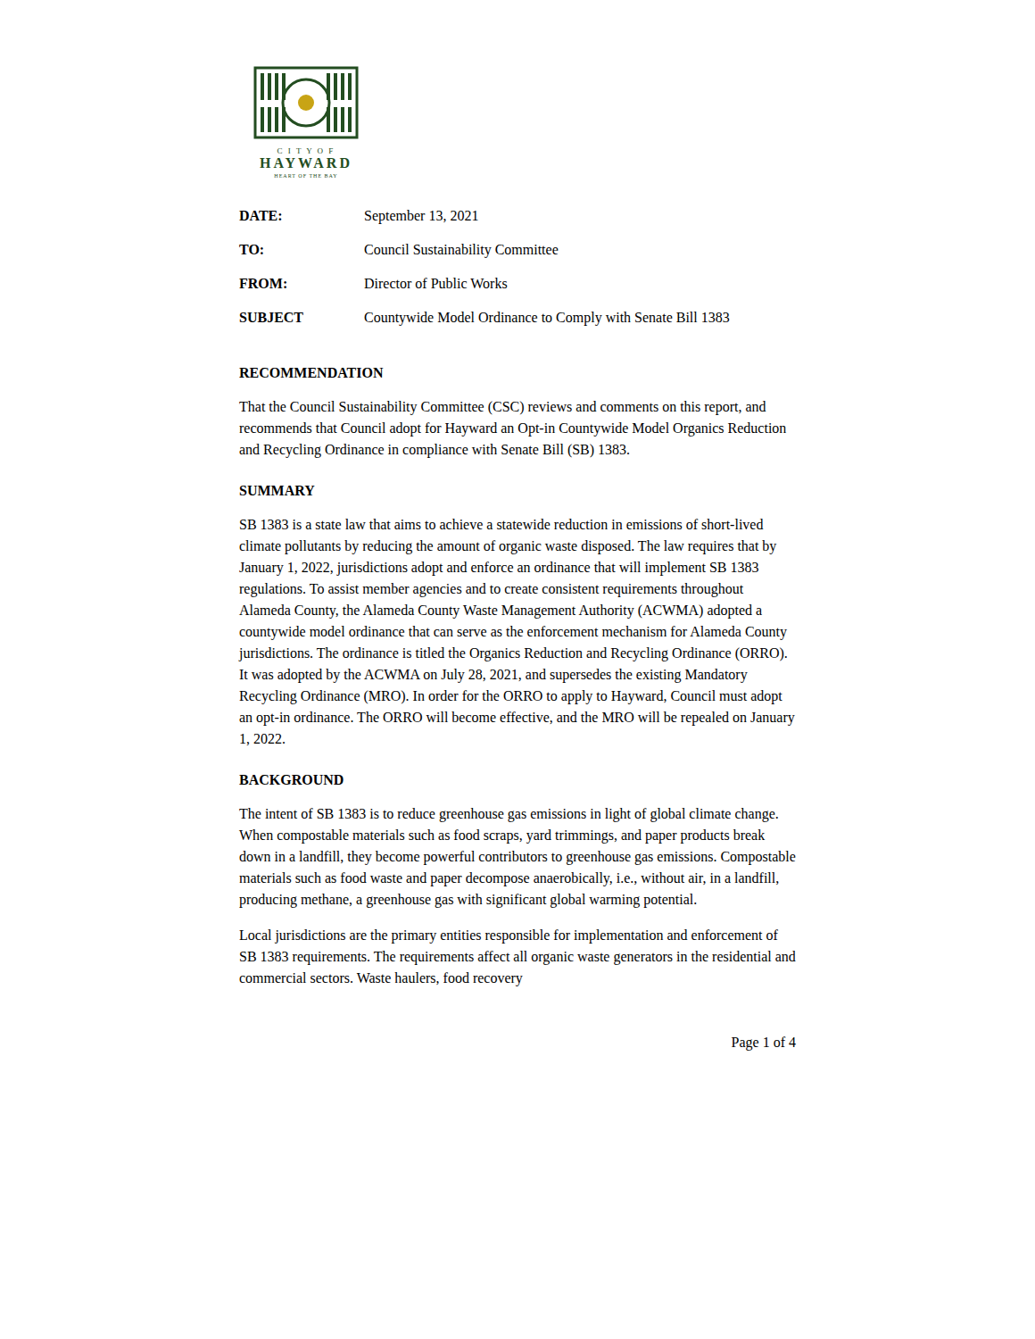| DATE: | September 13, 2021 |
| TO: | Council Sustainability Committee |
| FROM: | Director of Public Works |
| SUBJECT | Countywide Model Ordinance to Comply with Senate Bill 1383 |
Recommendation
That the Council Sustainability Committee (CSC) reviews and comments on this report, and recommends that Council adopt for Hayward an Opt-in Countywide Model Organics Reduction and Recycling Ordinance in compliance with Senate Bill (SB) 1383.
Summary
SB 1383 is a state law that aims to achieve a statewide reduction in emissions of short-lived climate pollutants by reducing the amount of organic waste disposed. The law requires that by January 1, 2022, jurisdictions adopt and enforce an ordinance that will implement SB 1383 regulations. To assist member agencies and to create consistent requirements throughout Alameda County, the Alameda County Waste Management Authority (ACWMA) adopted a countywide model ordinance that can serve as the enforcement mechanism for Alameda County jurisdictions. The ordinance is titled the Organics Reduction and Recycling Ordinance (ORRO). It was adopted by the ACWMA on July 28, 2021, and supersedes the existing Mandatory Recycling Ordinance (MRO). In order for the ORRO to apply to Hayward, Council must adopt an opt-in ordinance. The ORRO will become effective, and the MRO will be repealed on January 1, 2022.
Background
The intent of SB 1383 is to reduce greenhouse gas emissions in light of global climate change. When compostable materials such as food scraps, yard trimmings, and paper products break down in a landfill, they become powerful contributors to greenhouse gas emissions. Compostable materials such as food waste and paper decompose anaerobically, i.e., without air, in a landfill, producing methane, a greenhouse gas with significant global warming potential.
Local jurisdictions are the primary entities responsible for implementation and enforcement of SB 1383 requirements. The requirements affect all organic waste generators in the residential and commercial sectors. Waste haulers, food recovery
Page 1 of 4